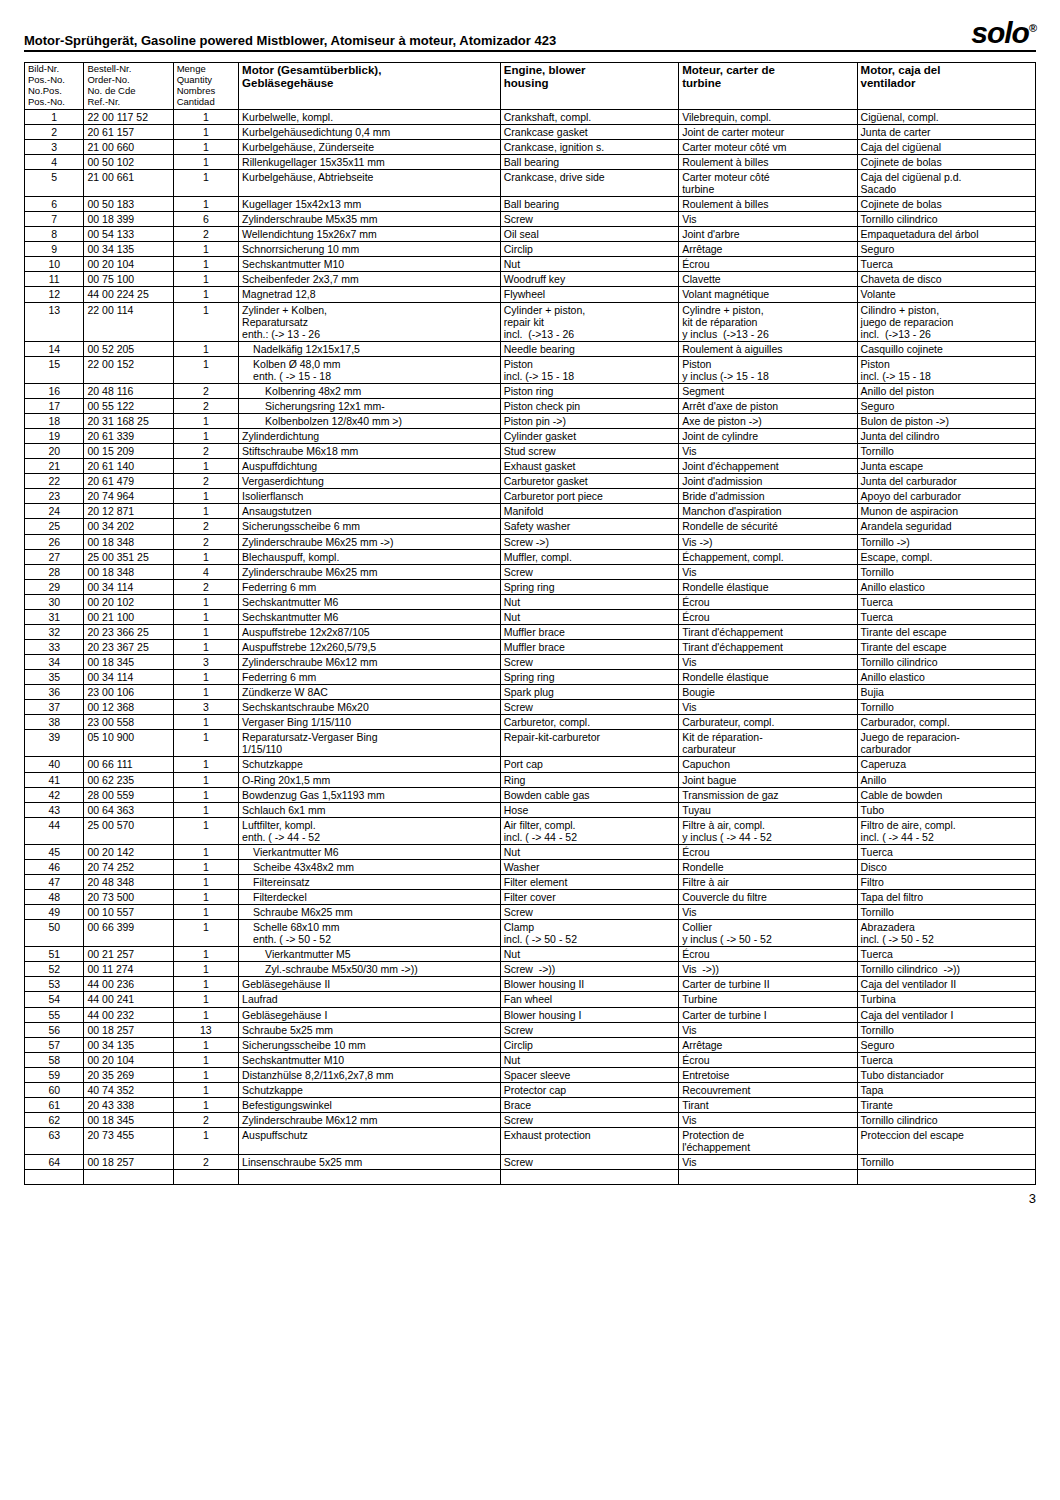Motor-Sprühgerät, Gasoline powered Mistblower, Atomiseur à moteur, Atomizador 423
solo®
| Bild-Nr. Pos.-No. No.Pos. Pos.-No. | Bestell-Nr. Order-No. No. de Cde Ref.-Nr. | Menge Quantity Nombres Cantidad | Motor (Gesamtüberblick), Gebläsegehäuse | Engine, blower housing | Moteur, carter de turbine | Motor, caja del ventilador |
| --- | --- | --- | --- | --- | --- | --- |
| 1 | 22 00 117 52 | 1 | Kurbelwelle, kompl. | Crankshaft, compl. | Vilebrequin, compl. | Cigüenal, compl. |
| 2 | 20 61 157 | 1 | Kurbelgehäusedichtung 0,4 mm | Crankcase gasket | Joint de carter moteur | Junta de carter |
| 3 | 21 00 660 | 1 | Kurbelgehäuse, Zünderseite | Crankcase, ignition s. | Carter moteur côté vm | Caja del cigüenal |
| 4 | 00 50 102 | 1 | Rillenkugellager 15x35x11 mm | Ball bearing | Roulement à billes | Cojinete de bolas |
| 5 | 21 00 661 | 1 | Kurbelgehäuse, Abtriebseite | Crankcase, drive side | Carter moteur côté turbine | Caja del cigüenal p.d. Sacado |
| 6 | 00 50 183 | 1 | Kugellager 15x42x13 mm | Ball bearing | Roulement à billes | Cojinete de bolas |
| 7 | 00 18 399 | 6 | Zylinderschraube M5x35 mm | Screw | Vis | Tornillo cilindrico |
| 8 | 00 54 133 | 2 | Wellendichtung 15x26x7 mm | Oil seal | Joint d'arbre | Empaquetadura del árbol |
| 9 | 00 34 135 | 1 | Schnorrsicherung 10 mm | Circlip | Arrêtage | Seguro |
| 10 | 00 20 104 | 1 | Sechskantmutter M10 | Nut | Écrou | Tuerca |
| 11 | 00 75 100 | 1 | Scheibenfeder 2x3,7 mm | Woodruff key | Clavette | Chaveta de disco |
| 12 | 44 00 224 25 | 1 | Magnetrad 12,8 | Flywheel | Volant magnétique | Volante |
| 13 | 22 00 114 | 1 | Zylinder + Kolben, Reparatursatz enth.: (-> 13 - 26 | Cylinder + piston, repair kit incl. (->13 - 26 | Cylindre + piston, kit de réparation y inclus (->13 - 26 | Cilindro + piston, juego de reparacion incl. (->13 - 26 |
| 14 | 00 52 205 | 1 | Nadelkäfig 12x15x17,5 | Needle bearing | Roulement à aiguilles | Casquillo cojinete |
| 15 | 22 00 152 | 1 | Kolben Ø 48,0 mm enth. ( -> 15 - 18 | Piston incl. (-> 15 - 18 | Piston y inclus (-> 15 - 18 | Piston incl. (-> 15 - 18 |
| 16 | 20 48 116 | 2 | Kolbenring 48x2 mm | Piston ring | Segment | Anillo del piston |
| 17 | 00 55 122 | 2 | Sicherungsring 12x1 mm- | Piston check pin | Arrêt d'axe de piston | Seguro |
| 18 | 20 31 168 25 | 1 | Kolbenbolzen 12/8x40 mm >) | Piston pin ->) | Axe de piston ->) | Bulon de piston ->) |
| 19 | 20 61 339 | 1 | Zylinderdichtung | Cylinder gasket | Joint de cylindre | Junta del cilindro |
| 20 | 00 15 209 | 2 | Stiftschraube M6x18 mm | Stud screw | Vis | Tornillo |
| 21 | 20 61 140 | 1 | Auspuffdichtung | Exhaust gasket | Joint d'échappement | Junta escape |
| 22 | 20 61 479 | 2 | Vergaserdichtung | Carburetor gasket | Joint d'admission | Junta del carburador |
| 23 | 20 74 964 | 1 | Isolierflansch | Carburetor port piece | Bride d'admission | Apoyo del carburador |
| 24 | 20 12 871 | 1 | Ansaugstutzen | Manifold | Manchon d'aspiration | Munon de aspiracion |
| 25 | 00 34 202 | 2 | Sicherungsscheibe 6 mm | Safety washer | Rondelle de sécurité | Arandela seguridad |
| 26 | 00 18 348 | 2 | Zylinderschraube M6x25 mm ->) | Screw ->) | Vis ->) | Tornillo ->) |
| 27 | 25 00 351 25 | 1 | Blechauspuff, kompl. | Muffler, compl. | Échappement, compl. | Escape, compl. |
| 28 | 00 18 348 | 4 | Zylinderschraube M6x25 mm | Screw | Vis | Tornillo |
| 29 | 00 34 114 | 2 | Federring 6 mm | Spring ring | Rondelle élastique | Anillo elastico |
| 30 | 00 20 102 | 1 | Sechskantmutter M6 | Nut | Écrou | Tuerca |
| 31 | 00 21 100 | 1 | Sechskantmutter M6 | Nut | Écrou | Tuerca |
| 32 | 20 23 366 25 | 1 | Auspuffstrebe 12x2x87/105 | Muffler brace | Tirant d'échappement | Tirante del escape |
| 33 | 20 23 367 25 | 1 | Auspuffstrebe 12x260,5/79,5 | Muffler brace | Tirant d'échappement | Tirante del escape |
| 34 | 00 18 345 | 3 | Zylinderschraube M6x12 mm | Screw | Vis | Tornillo cilindrico |
| 35 | 00 34 114 | 1 | Federring 6 mm | Spring ring | Rondelle élastique | Anillo elastico |
| 36 | 23 00 106 | 1 | Zündkerze W 8AC | Spark plug | Bougie | Bujia |
| 37 | 00 12 368 | 3 | Sechskantschraube M6x20 | Screw | Vis | Tornillo |
| 38 | 23 00 558 | 1 | Vergaser Bing 1/15/110 | Carburetor, compl. | Carburateur, compl. | Carburador, compl. |
| 39 | 05 10 900 | 1 | Reparatursatz-Vergaser Bing 1/15/110 | Repair-kit-carburetor | Kit de réparation- carburateur | Juego de reparacion- carburador |
| 40 | 00 66 111 | 1 | Schutzkappe | Port cap | Capuchon | Caperuza |
| 41 | 00 62 235 | 1 | O-Ring 20x1,5 mm | Ring | Joint bague | Anillo |
| 42 | 28 00 559 | 1 | Bowdenzug Gas 1,5x1193 mm | Bowden cable gas | Transmission de gaz | Cable de bowden |
| 43 | 00 64 363 | 1 | Schlauch 6x1 mm | Hose | Tuyau | Tubo |
| 44 | 25 00 570 | 1 | Luftfilter, kompl. enth. ( -> 44 - 52 | Air filter, compl. incl. ( -> 44 - 52 | Filtre à air, compl. y inclus ( -> 44 - 52 | Filtro de aire, compl. incl. ( -> 44 - 52 |
| 45 | 00 20 142 | 1 | Vierkantmutter M6 | Nut | Écrou | Tuerca |
| 46 | 20 74 252 | 1 | Scheibe 43x48x2 mm | Washer | Rondelle | Disco |
| 47 | 20 48 348 | 1 | Filtereinsatz | Filter element | Filtre à air | Filtro |
| 48 | 20 73 500 | 1 | Filterdeckel | Filter cover | Couvercle du filtre | Tapa del filtro |
| 49 | 00 10 557 | 1 | Schraube M6x25 mm | Screw | Vis | Tornillo |
| 50 | 00 66 399 | 1 | Schelle 68x10 mm enth. ( -> 50 - 52 | Clamp incl. ( -> 50 - 52 | Collier y inclus ( -> 50 - 52 | Abrazadera incl. ( -> 50 - 52 |
| 51 | 00 21 257 | 1 | Vierkantmutter M5 | Nut | Écrou | Tuerca |
| 52 | 00 11 274 | 1 | Zyl.-schraube M5x50/30 mm ->)) | Screw ->)) | Vis ->)) | Tornillo cilindrico ->)) |
| 53 | 44 00 236 | 1 | Gebläsegehäuse II | Blower housing II | Carter de turbine II | Caja del ventilador II |
| 54 | 44 00 241 | 1 | Laufrad | Fan wheel | Turbine | Turbina |
| 55 | 44 00 232 | 1 | Gebläsegehäuse I | Blower housing I | Carter de turbine I | Caja del ventilador I |
| 56 | 00 18 257 | 13 | Schraube 5x25 mm | Screw | Vis | Tornillo |
| 57 | 00 34 135 | 1 | Sicherungsscheibe 10 mm | Circlip | Arrêtage | Seguro |
| 58 | 00 20 104 | 1 | Sechskantmutter M10 | Nut | Écrou | Tuerca |
| 59 | 20 35 269 | 1 | Distanzhülse 8,2/11x6,2x7,8 mm | Spacer sleeve | Entretoise | Tubo distanciador |
| 60 | 40 74 352 | 1 | Schutzkappe | Protector cap | Recouvrement | Tapa |
| 61 | 20 43 338 | 1 | Befestigungswinkel | Brace | Tirant | Tirante |
| 62 | 00 18 345 | 2 | Zylinderschraube M6x12 mm | Screw | Vis | Tornillo cilindrico |
| 63 | 20 73 455 | 1 | Auspuffschutz | Exhaust protection | Protection de l'échappement | Proteccion del escape |
| 64 | 00 18 257 | 2 | Linsenschraube 5x25 mm | Screw | Vis | Tornillo |
3